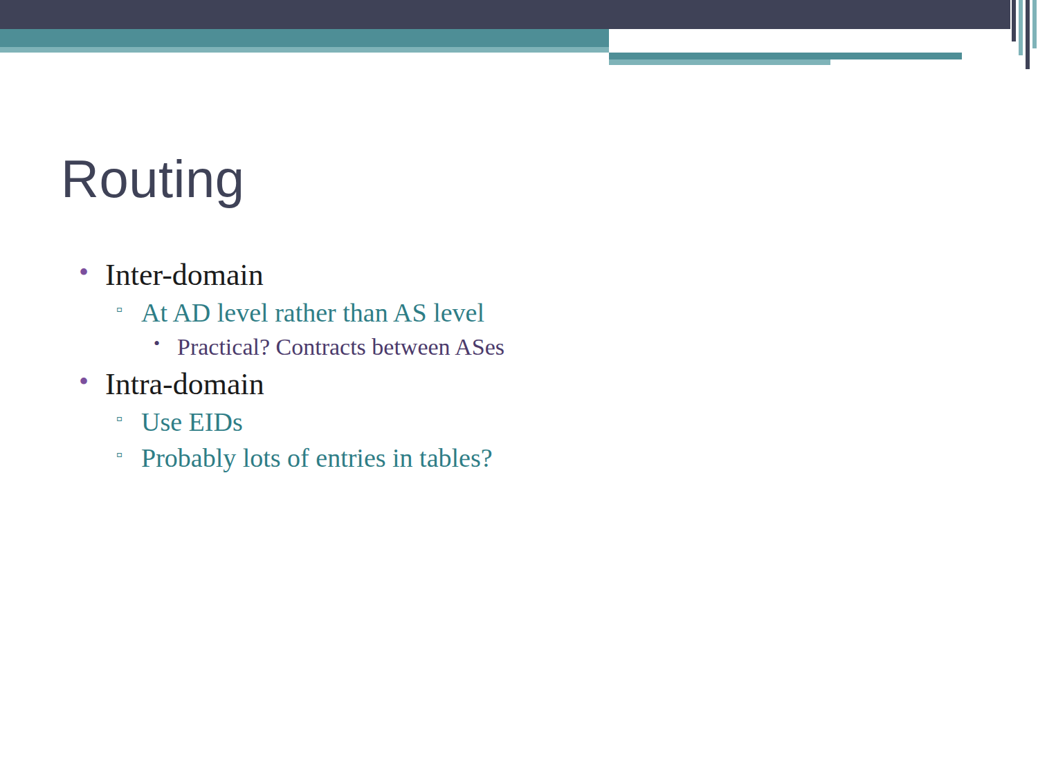Routing
Inter-domain
At AD level rather than AS level
Practical? Contracts between ASes
Intra-domain
Use EIDs
Probably lots of entries in tables?